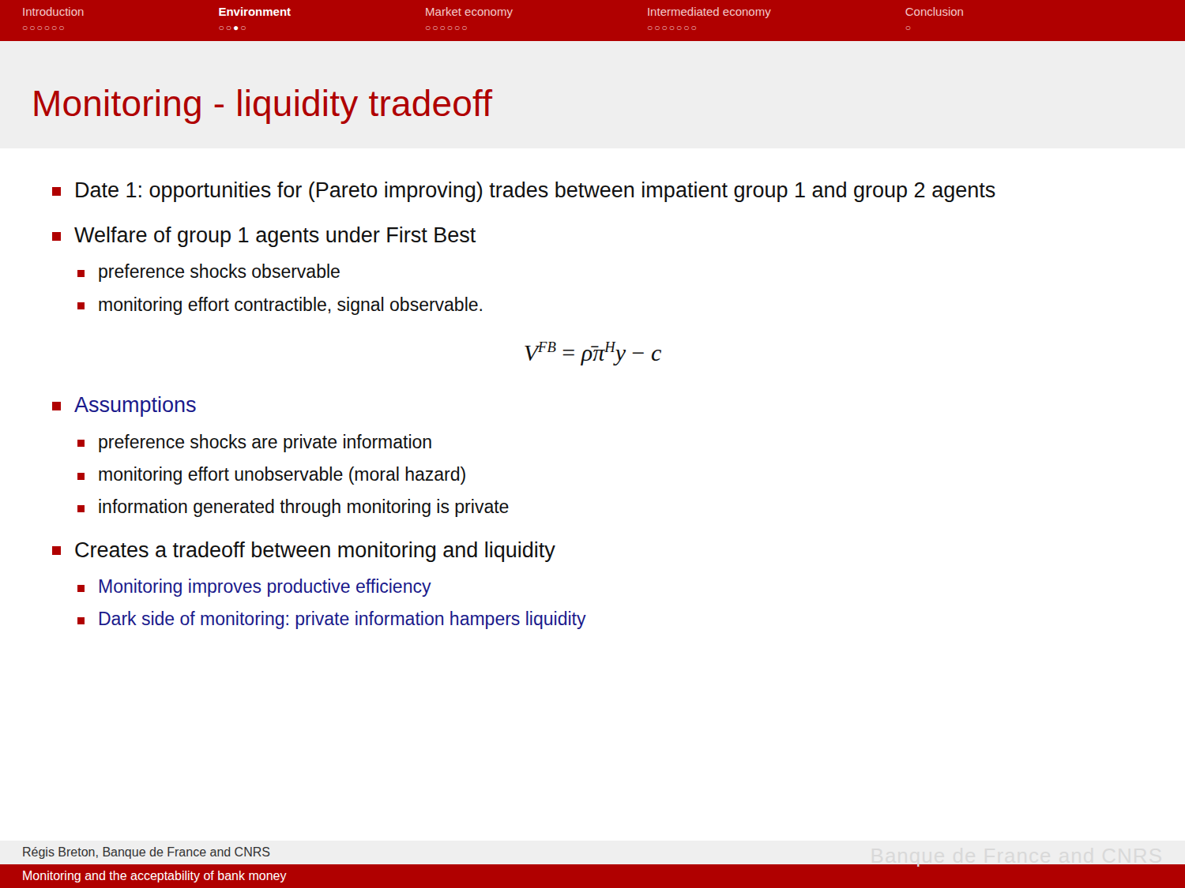Introduction ○○○○○○
Environment ○○●○
Market economy ○○○○○○
Intermediated economy ○○○○○○○
Conclusion ○
Monitoring - liquidity tradeoff
Date 1: opportunities for (Pareto improving) trades between impatient group 1 and group 2 agents
Welfare of group 1 agents under First Best
preference shocks observable
monitoring effort contractible, signal observable.
VFB = ρ̄πHy − c
Assumptions
preference shocks are private information
monitoring effort unobservable (moral hazard)
information generated through monitoring is private
Creates a tradeoff between monitoring and liquidity
Monitoring improves productive efficiency
Dark side of monitoring: private information hampers liquidity
Régis Breton, Banque de France and CNRS Banque de France and CNRS
Monitoring and the acceptability of bank money